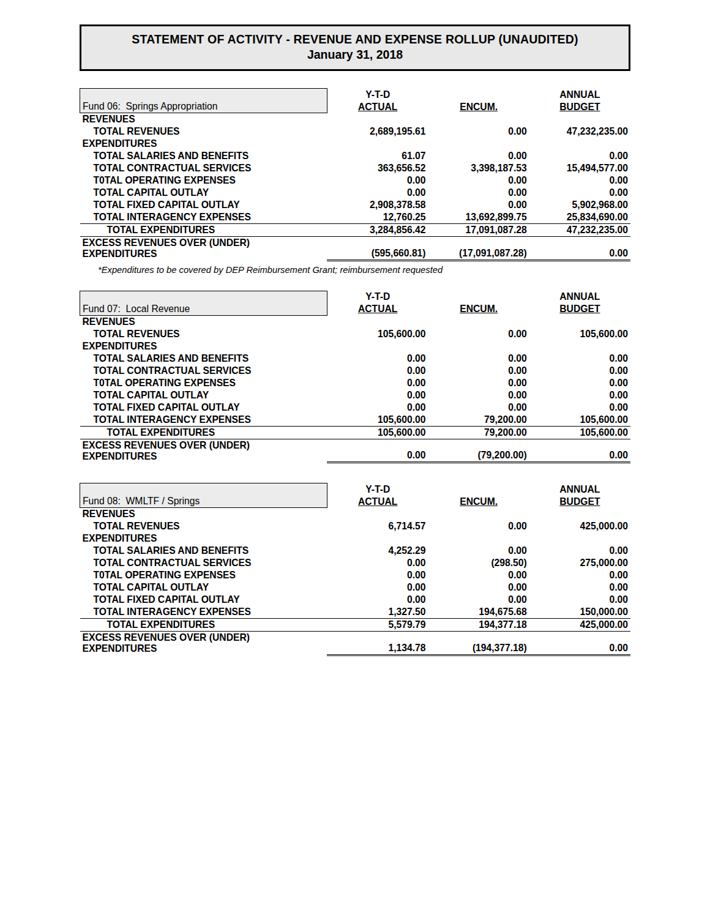STATEMENT OF ACTIVITY - REVENUE AND EXPENSE ROLLUP (UNAUDITED)
January 31, 2018
| Fund 06: Springs Appropriation | Y-T-D | | ANNUAL |
| ACTUAL | ENCUM. | BUDGET |
| REVENUES | | | |
| TOTAL REVENUES | 2,689,195.61 | 0.00 | 47,232,235.00 |
| EXPENDITURES | | | |
| TOTAL SALARIES AND BENEFITS | 61.07 | 0.00 | 0.00 |
| TOTAL CONTRACTUAL SERVICES | 363,656.52 | 3,398,187.53 | 15,494,577.00 |
| T0TAL OPERATING EXPENSES | 0.00 | 0.00 | 0.00 |
| TOTAL CAPITAL OUTLAY | 0.00 | 0.00 | 0.00 |
| TOTAL FIXED CAPITAL OUTLAY | 2,908,378.58 | 0.00 | 5,902,968.00 |
| TOTAL INTERAGENCY EXPENSES | 12,760.25 | 13,692,899.75 | 25,834,690.00 |
| TOTAL EXPENDITURES | 3,284,856.42 | 17,091,087.28 | 47,232,235.00 |
| EXCESS REVENUES OVER (UNDER) EXPENDITURES | (595,660.81) | (17,091,087.28) | 0.00 |
*Expenditures to be covered by DEP Reimbursement Grant; reimbursement requested
| Fund 07: Local Revenue | Y-T-D | | ANNUAL |
| ACTUAL | ENCUM. | BUDGET |
| REVENUES | | | |
| TOTAL REVENUES | 105,600.00 | 0.00 | 105,600.00 |
| EXPENDITURES | | | |
| TOTAL SALARIES AND BENEFITS | 0.00 | 0.00 | 0.00 |
| TOTAL CONTRACTUAL SERVICES | 0.00 | 0.00 | 0.00 |
| T0TAL OPERATING EXPENSES | 0.00 | 0.00 | 0.00 |
| TOTAL CAPITAL OUTLAY | 0.00 | 0.00 | 0.00 |
| TOTAL FIXED CAPITAL OUTLAY | 0.00 | 0.00 | 0.00 |
| TOTAL INTERAGENCY EXPENSES | 105,600.00 | 79,200.00 | 105,600.00 |
| TOTAL EXPENDITURES | 105,600.00 | 79,200.00 | 105,600.00 |
| EXCESS REVENUES OVER (UNDER) EXPENDITURES | 0.00 | (79,200.00) | 0.00 |
| Fund 08: WMLTF / Springs | Y-T-D | | ANNUAL |
| ACTUAL | ENCUM. | BUDGET |
| REVENUES | | | |
| TOTAL REVENUES | 6,714.57 | 0.00 | 425,000.00 |
| EXPENDITURES | | | |
| TOTAL SALARIES AND BENEFITS | 4,252.29 | 0.00 | 0.00 |
| TOTAL CONTRACTUAL SERVICES | 0.00 | (298.50) | 275,000.00 |
| T0TAL OPERATING EXPENSES | 0.00 | 0.00 | 0.00 |
| TOTAL CAPITAL OUTLAY | 0.00 | 0.00 | 0.00 |
| TOTAL FIXED CAPITAL OUTLAY | 0.00 | 0.00 | 0.00 |
| TOTAL INTERAGENCY EXPENSES | 1,327.50 | 194,675.68 | 150,000.00 |
| TOTAL EXPENDITURES | 5,579.79 | 194,377.18 | 425,000.00 |
| EXCESS REVENUES OVER (UNDER) EXPENDITURES | 1,134.78 | (194,377.18) | 0.00 |